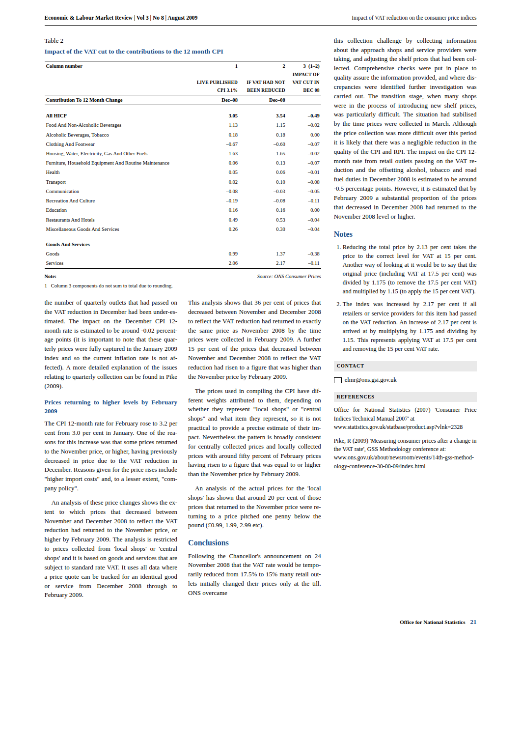Economic & Labour Market Review | Vol 3 | No 8 | August 2009
Impact of VAT reduction on the consumer price indices
Table 2
Impact of the VAT cut to the contributions to the 12 month CPI
| Column number | 1 | 2 | 3 (1–2) |
| | | | IMPACT OF |
| | LIVE PUBLISHED | IF VAT HAD NOT | VAT CUT IN |
| | CPI 3.1% | BEEN REDUCED | DEC 08 |
| Contribution To 12 Month Change | Dec–08 | Dec–08 | |
| All HICP | 3.05 | 3.54 | –0.49 |
| Food And Non-Alcoholic Beverages | 1.13 | 1.15 | –0.02 |
| Alcoholic Beverages, Tobacco | 0.18 | 0.18 | 0.00 |
| Clothing And Footwear | –0.67 | –0.60 | –0.07 |
| Housing, Water, Electricity, Gas And Other Fuels | 1.63 | 1.65 | –0.02 |
| Furniture, Household Equipment And Routine Maintenance | 0.06 | 0.13 | –0.07 |
| Health | 0.05 | 0.06 | –0.01 |
| Transport | 0.02 | 0.10 | –0.08 |
| Communication | –0.08 | –0.03 | –0.05 |
| Recreation And Culture | –0.19 | –0.08 | –0.11 |
| Education | 0.16 | 0.16 | 0.00 |
| Restaurants And Hotels | 0.49 | 0.53 | –0.04 |
| Miscellaneous Goods And Services | 0.26 | 0.30 | –0.04 |
| Goods And Services | | | |
| Goods | 0.99 | 1.37 | –0.38 |
| Services | 2.06 | 2.17 | –0.11 |
Note: Source: ONS Consumer Prices
1 Column 3 components do not sum to total due to rounding.
the number of quarterly outlets that had passed on the VAT reduction in December had been under-estimated. The impact on the December CPI 12-month rate is estimated to be around -0.02 percentage points (it is important to note that these quarterly prices were fully captured in the January 2009 index and so the current inflation rate is not affected). A more detailed explanation of the issues relating to quarterly collection can be found in Pike (2009).
Prices returning to higher levels by February 2009
The CPI 12-month rate for February rose to 3.2 per cent from 3.0 per cent in January. One of the reasons for this increase was that some prices returned to the November price, or higher, having previously decreased in price due to the VAT reduction in December. Reasons given for the price rises include "higher import costs" and, to a lesser extent, "company policy".
An analysis of these price changes shows the extent to which prices that decreased between November and December 2008 to reflect the VAT reduction had returned to the November price, or higher by February 2009. The analysis is restricted to prices collected from 'local shops' or 'central shops' and it is based on goods and services that are subject to standard rate VAT. It uses all data where a price quote can be tracked for an identical good or service from December 2008 through to February 2009.
This analysis shows that 36 per cent of prices that decreased between November and December 2008 to reflect the VAT reduction had returned to exactly the same price as November 2008 by the time prices were collected in February 2009. A further 15 per cent of the prices that decreased between November and December 2008 to reflect the VAT reduction had risen to a figure that was higher than the November price by February 2009.
The prices used in compiling the CPI have different weights attributed to them, depending on whether they represent "local shops" or "central shops" and what item they represent, so it is not practical to provide a precise estimate of their impact. Nevertheless the pattern is broadly consistent for centrally collected prices and locally collected prices with around fifty percent of February prices having risen to a figure that was equal to or higher than the November price by February 2009.
An analysis of the actual prices for the 'local shops' has shown that around 20 per cent of those prices that returned to the November price were returning to a price pitched one penny below the pound (£0.99, 1.99, 2.99 etc).
Conclusions
Following the Chancellor's announcement on 24 November 2008 that the VAT rate would be temporarily reduced from 17.5% to 15% many retail outlets initially changed their prices only at the till. ONS overcame
this collection challenge by collecting information about the approach shops and service providers were taking, and adjusting the shelf prices that had been collected. Comprehensive checks were put in place to quality assure the information provided, and where discrepancies were identified further investigation was carried out. The transition stage, when many shops were in the process of introducing new shelf prices, was particularly difficult. The situation had stabilised by the time prices were collected in March. Although the price collection was more difficult over this period it is likely that there was a negligible reduction in the quality of the CPI and RPI. The impact on the CPI 12-month rate from retail outlets passing on the VAT reduction and the offsetting alcohol, tobacco and road fuel duties in December 2008 is estimated to be around -0.5 percentage points. However, it is estimated that by February 2009 a substantial proportion of the prices that decreased in December 2008 had returned to the November 2008 level or higher.
Notes
Reducing the total price by 2.13 per cent takes the price to the correct level for VAT at 15 per cent. Another way of looking at it would be to say that the original price (including VAT at 17.5 per cent) was divided by 1.175 (to remove the 17.5 per cent VAT) and multiplied by 1.15 (to apply the 15 per cent VAT).
The index was increased by 2.17 per cent if all retailers or service providers for this item had passed on the VAT reduction. An increase of 2.17 per cent is arrived at by multiplying by 1.175 and dividing by 1.15. This represents applying VAT at 17.5 per cent and removing the 15 per cent VAT rate.
Contact
elmr@ons.gsi.gov.uk
References
Office for National Statistics (2007) 'Consumer Price Indices Technical Manual 2007' at
www.statistics.gov.uk/statbase/product.asp?vlnk=2328
Pike, R (2009) 'Measuring consumer prices after a change in the VAT rate', GSS Methodology conference at:
www.ons.gov.uk/about/newsroom/events/14th-gss-methodology-conference-30-00-09/index.html
Office for National Statistics 21